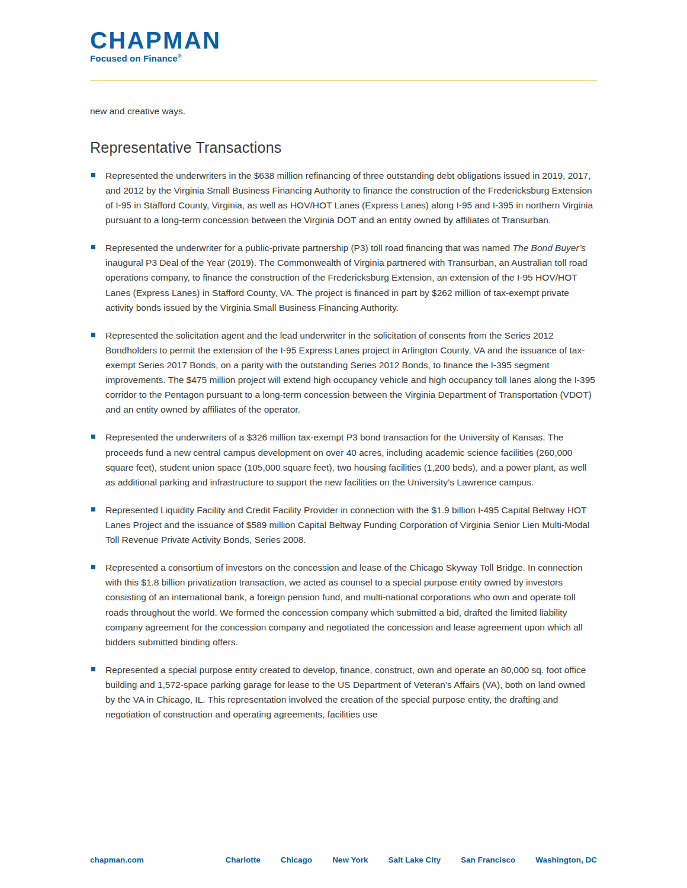CHAPMAN
Focused on Finance®
new and creative ways.
Representative Transactions
Represented the underwriters in the $638 million refinancing of three outstanding debt obligations issued in 2019, 2017, and 2012 by the Virginia Small Business Financing Authority to finance the construction of the Fredericksburg Extension of I-95 in Stafford County, Virginia, as well as HOV/HOT Lanes (Express Lanes) along I-95 and I-395 in northern Virginia pursuant to a long-term concession between the Virginia DOT and an entity owned by affiliates of Transurban.
Represented the underwriter for a public-private partnership (P3) toll road financing that was named The Bond Buyer’s inaugural P3 Deal of the Year (2019). The Commonwealth of Virginia partnered with Transurban, an Australian toll road operations company, to finance the construction of the Fredericksburg Extension, an extension of the I-95 HOV/HOT Lanes (Express Lanes) in Stafford County, VA. The project is financed in part by $262 million of tax-exempt private activity bonds issued by the Virginia Small Business Financing Authority.
Represented the solicitation agent and the lead underwriter in the solicitation of consents from the Series 2012 Bondholders to permit the extension of the I-95 Express Lanes project in Arlington County, VA and the issuance of tax-exempt Series 2017 Bonds, on a parity with the outstanding Series 2012 Bonds, to finance the I-395 segment improvements. The $475 million project will extend high occupancy vehicle and high occupancy toll lanes along the I-395 corridor to the Pentagon pursuant to a long-term concession between the Virginia Department of Transportation (VDOT) and an entity owned by affiliates of the operator.
Represented the underwriters of a $326 million tax-exempt P3 bond transaction for the University of Kansas. The proceeds fund a new central campus development on over 40 acres, including academic science facilities (260,000 square feet), student union space (105,000 square feet), two housing facilities (1,200 beds), and a power plant, as well as additional parking and infrastructure to support the new facilities on the University’s Lawrence campus.
Represented Liquidity Facility and Credit Facility Provider in connection with the $1.9 billion I-495 Capital Beltway HOT Lanes Project and the issuance of $589 million Capital Beltway Funding Corporation of Virginia Senior Lien Multi-Modal Toll Revenue Private Activity Bonds, Series 2008.
Represented a consortium of investors on the concession and lease of the Chicago Skyway Toll Bridge. In connection with this $1.8 billion privatization transaction, we acted as counsel to a special purpose entity owned by investors consisting of an international bank, a foreign pension fund, and multi-national corporations who own and operate toll roads throughout the world. We formed the concession company which submitted a bid, drafted the limited liability company agreement for the concession company and negotiated the concession and lease agreement upon which all bidders submitted binding offers.
Represented a special purpose entity created to develop, finance, construct, own and operate an 80,000 sq. foot office building and 1,572-space parking garage for lease to the US Department of Veteran’s Affairs (VA), both on land owned by the VA in Chicago, IL. This representation involved the creation of the special purpose entity, the drafting and negotiation of construction and operating agreements, facilities use
chapman.com
Charlotte Chicago New York Salt Lake City San Francisco Washington, DC